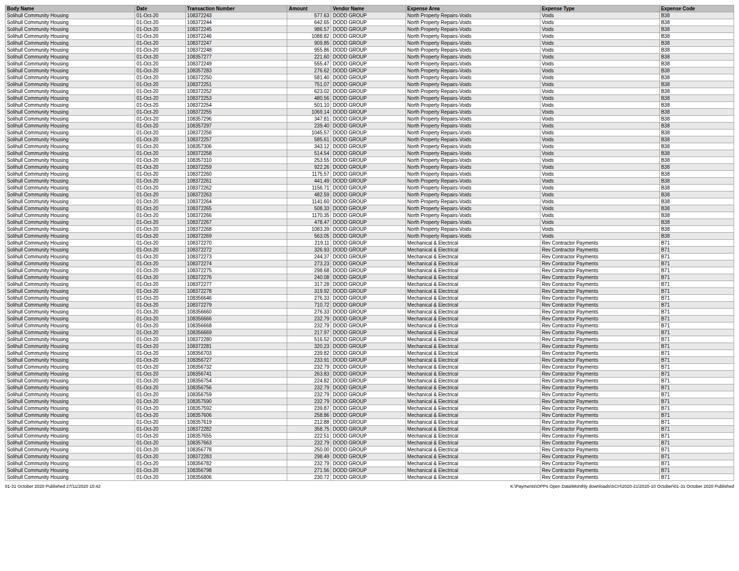| Body Name | Date | Transaction Number | Amount | Vendor Name | Expense Area | Expense Type | Expense Code |
| --- | --- | --- | --- | --- | --- | --- | --- |
| Solihull Community Housing | 01-Oct-20 | 108372243 | 577.63 | DODD GROUP | North Property Repairs-Voids | Voids | B38 |
| Solihull Community Housing | 01-Oct-20 | 108372244 | 642.65 | DODD GROUP | North Property Repairs-Voids | Voids | B38 |
| Solihull Community Housing | 01-Oct-20 | 108372245 | 986.57 | DODD GROUP | North Property Repairs-Voids | Voids | B38 |
| Solihull Community Housing | 01-Oct-20 | 108372246 | 1088.82 | DODD GROUP | North Property Repairs-Voids | Voids | B38 |
| Solihull Community Housing | 01-Oct-20 | 108372247 | 909.85 | DODD GROUP | North Property Repairs-Voids | Voids | B38 |
| Solihull Community Housing | 01-Oct-20 | 108372248 | 955.86 | DODD GROUP | North Property Repairs-Voids | Voids | B38 |
| Solihull Community Housing | 01-Oct-20 | 108357277 | 221.60 | DODD GROUP | North Property Repairs-Voids | Voids | B38 |
| Solihull Community Housing | 01-Oct-20 | 108372249 | 555.47 | DODD GROUP | North Property Repairs-Voids | Voids | B38 |
| Solihull Community Housing | 01-Oct-20 | 108357283 | 276.62 | DODD GROUP | North Property Repairs-Voids | Voids | B38 |
| Solihull Community Housing | 01-Oct-20 | 108372250 | 581.40 | DODD GROUP | North Property Repairs-Voids | Voids | B38 |
| Solihull Community Housing | 01-Oct-20 | 108372251 | 751.07 | DODD GROUP | North Property Repairs-Voids | Voids | B38 |
| Solihull Community Housing | 01-Oct-20 | 108372252 | 623.02 | DODD GROUP | North Property Repairs-Voids | Voids | B38 |
| Solihull Community Housing | 01-Oct-20 | 108372253 | 480.56 | DODD GROUP | North Property Repairs-Voids | Voids | B38 |
| Solihull Community Housing | 01-Oct-20 | 108372254 | 501.10 | DODD GROUP | North Property Repairs-Voids | Voids | B38 |
| Solihull Community Housing | 01-Oct-20 | 108372255 | 1069.14 | DODD GROUP | North Property Repairs-Voids | Voids | B38 |
| Solihull Community Housing | 01-Oct-20 | 108357296 | 347.81 | DODD GROUP | North Property Repairs-Voids | Voids | B38 |
| Solihull Community Housing | 01-Oct-20 | 108357297 | 239.40 | DODD GROUP | North Property Repairs-Voids | Voids | B38 |
| Solihull Community Housing | 01-Oct-20 | 108372256 | 1045.57 | DODD GROUP | North Property Repairs-Voids | Voids | B38 |
| Solihull Community Housing | 01-Oct-20 | 108372257 | 585.61 | DODD GROUP | North Property Repairs-Voids | Voids | B38 |
| Solihull Community Housing | 01-Oct-20 | 108357306 | 343.12 | DODD GROUP | North Property Repairs-Voids | Voids | B38 |
| Solihull Community Housing | 01-Oct-20 | 108372258 | 514.54 | DODD GROUP | North Property Repairs-Voids | Voids | B38 |
| Solihull Community Housing | 01-Oct-20 | 108357310 | 253.55 | DODD GROUP | North Property Repairs-Voids | Voids | B38 |
| Solihull Community Housing | 01-Oct-20 | 108372259 | 922.26 | DODD GROUP | North Property Repairs-Voids | Voids | B38 |
| Solihull Community Housing | 01-Oct-20 | 108372260 | 1175.57 | DODD GROUP | North Property Repairs-Voids | Voids | B38 |
| Solihull Community Housing | 01-Oct-20 | 108372261 | 441.49 | DODD GROUP | North Property Repairs-Voids | Voids | B38 |
| Solihull Community Housing | 01-Oct-20 | 108372262 | 1156.71 | DODD GROUP | North Property Repairs-Voids | Voids | B38 |
| Solihull Community Housing | 01-Oct-20 | 108372263 | 482.59 | DODD GROUP | North Property Repairs-Voids | Voids | B38 |
| Solihull Community Housing | 01-Oct-20 | 108372264 | 1141.60 | DODD GROUP | North Property Repairs-Voids | Voids | B38 |
| Solihull Community Housing | 01-Oct-20 | 108372265 | 508.33 | DODD GROUP | North Property Repairs-Voids | Voids | B38 |
| Solihull Community Housing | 01-Oct-20 | 108372266 | 1170.35 | DODD GROUP | North Property Repairs-Voids | Voids | B38 |
| Solihull Community Housing | 01-Oct-20 | 108372267 | 478.47 | DODD GROUP | North Property Repairs-Voids | Voids | B38 |
| Solihull Community Housing | 01-Oct-20 | 108372268 | 1083.39 | DODD GROUP | North Property Repairs-Voids | Voids | B38 |
| Solihull Community Housing | 01-Oct-20 | 108372269 | 563.05 | DODD GROUP | North Property Repairs-Voids | Voids | B38 |
| Solihull Community Housing | 01-Oct-20 | 108372270 | 219.11 | DODD GROUP | Mechanical & Electrical | Rev Contractor Payments | B71 |
| Solihull Community Housing | 01-Oct-20 | 108372272 | 326.93 | DODD GROUP | Mechanical & Electrical | Rev Contractor Payments | B71 |
| Solihull Community Housing | 01-Oct-20 | 108372273 | 244.37 | DODD GROUP | Mechanical & Electrical | Rev Contractor Payments | B71 |
| Solihull Community Housing | 01-Oct-20 | 108372274 | 273.23 | DODD GROUP | Mechanical & Electrical | Rev Contractor Payments | B71 |
| Solihull Community Housing | 01-Oct-20 | 108372275 | 298.68 | DODD GROUP | Mechanical & Electrical | Rev Contractor Payments | B71 |
| Solihull Community Housing | 01-Oct-20 | 108372276 | 240.08 | DODD GROUP | Mechanical & Electrical | Rev Contractor Payments | B71 |
| Solihull Community Housing | 01-Oct-20 | 108372277 | 317.28 | DODD GROUP | Mechanical & Electrical | Rev Contractor Payments | B71 |
| Solihull Community Housing | 01-Oct-20 | 108372278 | 319.92 | DODD GROUP | Mechanical & Electrical | Rev Contractor Payments | B71 |
| Solihull Community Housing | 01-Oct-20 | 108356646 | 276.33 | DODD GROUP | Mechanical & Electrical | Rev Contractor Payments | B71 |
| Solihull Community Housing | 01-Oct-20 | 108372279 | 710.72 | DODD GROUP | Mechanical & Electrical | Rev Contractor Payments | B71 |
| Solihull Community Housing | 01-Oct-20 | 108356660 | 276.33 | DODD GROUP | Mechanical & Electrical | Rev Contractor Payments | B71 |
| Solihull Community Housing | 01-Oct-20 | 108356666 | 232.79 | DODD GROUP | Mechanical & Electrical | Rev Contractor Payments | B71 |
| Solihull Community Housing | 01-Oct-20 | 108356668 | 232.79 | DODD GROUP | Mechanical & Electrical | Rev Contractor Payments | B71 |
| Solihull Community Housing | 01-Oct-20 | 108356669 | 217.97 | DODD GROUP | Mechanical & Electrical | Rev Contractor Payments | B71 |
| Solihull Community Housing | 01-Oct-20 | 108372280 | 516.52 | DODD GROUP | Mechanical & Electrical | Rev Contractor Payments | B71 |
| Solihull Community Housing | 01-Oct-20 | 108372281 | 320.23 | DODD GROUP | Mechanical & Electrical | Rev Contractor Payments | B71 |
| Solihull Community Housing | 01-Oct-20 | 108356703 | 239.82 | DODD GROUP | Mechanical & Electrical | Rev Contractor Payments | B71 |
| Solihull Community Housing | 01-Oct-20 | 108356727 | 233.91 | DODD GROUP | Mechanical & Electrical | Rev Contractor Payments | B71 |
| Solihull Community Housing | 01-Oct-20 | 108356732 | 232.79 | DODD GROUP | Mechanical & Electrical | Rev Contractor Payments | B71 |
| Solihull Community Housing | 01-Oct-20 | 108356741 | 263.83 | DODD GROUP | Mechanical & Electrical | Rev Contractor Payments | B71 |
| Solihull Community Housing | 01-Oct-20 | 108356754 | 224.82 | DODD GROUP | Mechanical & Electrical | Rev Contractor Payments | B71 |
| Solihull Community Housing | 01-Oct-20 | 108356756 | 232.79 | DODD GROUP | Mechanical & Electrical | Rev Contractor Payments | B71 |
| Solihull Community Housing | 01-Oct-20 | 108356759 | 232.79 | DODD GROUP | Mechanical & Electrical | Rev Contractor Payments | B71 |
| Solihull Community Housing | 01-Oct-20 | 108357590 | 232.79 | DODD GROUP | Mechanical & Electrical | Rev Contractor Payments | B71 |
| Solihull Community Housing | 01-Oct-20 | 108357592 | 239.87 | DODD GROUP | Mechanical & Electrical | Rev Contractor Payments | B71 |
| Solihull Community Housing | 01-Oct-20 | 108357606 | 258.86 | DODD GROUP | Mechanical & Electrical | Rev Contractor Payments | B71 |
| Solihull Community Housing | 01-Oct-20 | 108357619 | 212.88 | DODD GROUP | Mechanical & Electrical | Rev Contractor Payments | B71 |
| Solihull Community Housing | 01-Oct-20 | 108372282 | 358.75 | DODD GROUP | Mechanical & Electrical | Rev Contractor Payments | B71 |
| Solihull Community Housing | 01-Oct-20 | 108357655 | 222.51 | DODD GROUP | Mechanical & Electrical | Rev Contractor Payments | B71 |
| Solihull Community Housing | 01-Oct-20 | 108357663 | 232.79 | DODD GROUP | Mechanical & Electrical | Rev Contractor Payments | B71 |
| Solihull Community Housing | 01-Oct-20 | 108356778 | 250.00 | DODD GROUP | Mechanical & Electrical | Rev Contractor Payments | B71 |
| Solihull Community Housing | 01-Oct-20 | 108372283 | 298.49 | DODD GROUP | Mechanical & Electrical | Rev Contractor Payments | B71 |
| Solihull Community Housing | 01-Oct-20 | 108356782 | 232.79 | DODD GROUP | Mechanical & Electrical | Rev Contractor Payments | B71 |
| Solihull Community Housing | 01-Oct-20 | 108356798 | 271.56 | DODD GROUP | Mechanical & Electrical | Rev Contractor Payments | B71 |
| Solihull Community Housing | 01-Oct-20 | 108356806 | 230.72 | DODD GROUP | Mechanical & Electrical | Rev Contractor Payments | B71 |
01-31 October 2020 Published 27/11/2020 10:42 K:\Payments\OPPs Open Data\Monthly downloads\SCH\2020-21\2020-10 October\01-31 October 2020 Published